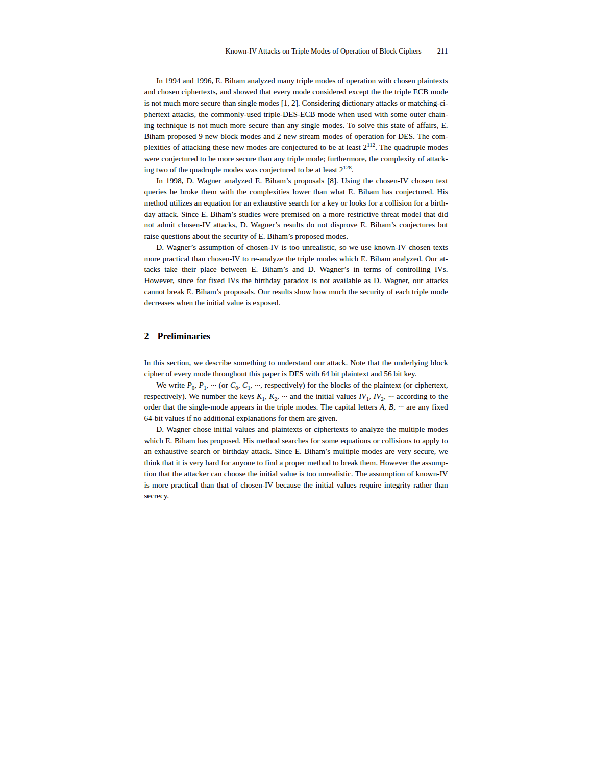Known-IV Attacks on Triple Modes of Operation of Block Ciphers211
In 1994 and 1996, E. Biham analyzed many triple modes of operation with chosen plaintexts and chosen ciphertexts, and showed that every mode considered except the the triple ECB mode is not much more secure than single modes [1, 2]. Considering dictionary attacks or matching-ciphertext attacks, the commonly-used triple-DES-ECB mode when used with some outer chaining technique is not much more secure than any single modes. To solve this state of affairs, E. Biham proposed 9 new block modes and 2 new stream modes of operation for DES. The complexities of attacking these new modes are conjectured to be at least 2112. The quadruple modes were conjectured to be more secure than any triple mode; furthermore, the complexity of attacking two of the quadruple modes was conjectured to be at least 2128.
In 1998, D. Wagner analyzed E. Biham’s proposals [8]. Using the chosen-IV chosen text queries he broke them with the complexities lower than what E. Biham has conjectured. His method utilizes an equation for an exhaustive search for a key or looks for a collision for a birthday attack. Since E. Biham’s studies were premised on a more restrictive threat model that did not admit chosen-IV attacks, D. Wagner’s results do not disprove E. Biham’s conjectures but raise questions about the security of E. Biham’s proposed modes.
D. Wagner’s assumption of chosen-IV is too unrealistic, so we use known-IV chosen texts more practical than chosen-IV to re-analyze the triple modes which E. Biham analyzed. Our attacks take their place between E. Biham’s and D. Wagner’s in terms of controlling IVs. However, since for fixed IVs the birthday paradox is not available as D. Wagner, our attacks cannot break E. Biham’s proposals. Our results show how much the security of each triple mode decreases when the initial value is exposed.
2 Preliminaries
In this section, we describe something to understand our attack. Note that the underlying block cipher of every mode throughout this paper is DES with 64 bit plaintext and 56 bit key.
We write P0, P1, ··· (or C0, C1, ···, respectively) for the blocks of the plaintext (or ciphertext, respectively). We number the keys K1, K2, ··· and the initial values IV1, IV2, ··· according to the order that the single-mode appears in the triple modes. The capital letters A, B, ··· are any fixed 64-bit values if no additional explanations for them are given.
D. Wagner chose initial values and plaintexts or ciphertexts to analyze the multiple modes which E. Biham has proposed. His method searches for some equations or collisions to apply to an exhaustive search or birthday attack. Since E. Biham’s multiple modes are very secure, we think that it is very hard for anyone to find a proper method to break them. However the assumption that the attacker can choose the initial value is too unrealistic. The assumption of known-IV is more practical than that of chosen-IV because the initial values require integrity rather than secrecy.